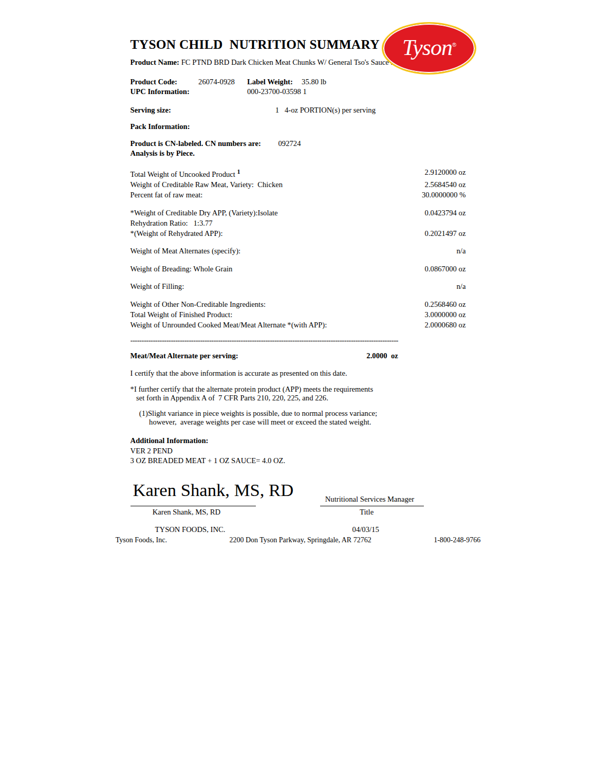Tyson®
TYSON CHILD NUTRITION SUMMARY
Product Name: FC PTND BRD Dark Chicken Meat Chunks W/ General Tso's Sauce Packets - CN
| Product Code: | 26074-0928 | Label Weight: | 35.80 lb |
| UPC Information: | | 000-23700-03598 1 |
Serving size: 1 4-oz PORTION(s) per serving
Pack Information:
Product is CN-labeled. CN numbers are: 092724
Analysis is by Piece.
| Total Weight of Uncooked Product 1 | 2.9120000 oz |
| Weight of Creditable Raw Meat, Variety: Chicken | 2.5684540 oz |
| Percent fat of raw meat: | 30.0000000 % |
| *Weight of Creditable Dry APP, (Variety):Isolate | 0.0423794 oz |
| Rehydration Ratio: 1:3.77 | |
| *(Weight of Rehydrated APP): | 0.2021497 oz |
| Weight of Meat Alternates (specify): | n/a |
| Weight of Breading: Whole Grain | 0.0867000 oz |
| Weight of Filling: | n/a |
| Weight of Other Non-Creditable Ingredients: | 0.2568460 oz |
| Total Weight of Finished Product: | 3.0000000 oz |
| Weight of Unrounded Cooked Meat/Meat Alternate *(with APP): | 2.0000680 oz |
-----------------------------------------------------------------------------------------------------------------------
Meat/Meat Alternate per serving:2.0000 oz
I certify that the above information is accurate as presented on this date.
*I further certify that the alternate protein product (APP) meets the requirements set forth in Appendix A of 7 CFR Parts 210, 220, 225, and 226.
(1)Slight variance in piece weights is possible, due to normal process variance; however, average weights per case will meet or exceed the stated weight.
Additional Information:
VER 2 PEND
3 OZ BREADED MEAT + 1 OZ SAUCE= 4.0 OZ.
Karen Shank, MS, RD
Karen Shank, MS, RD
TYSON FOODS, INC.
Nutritional Services Manager
Title
04/03/15
Tyson Foods, Inc. 2200 Don Tyson Parkway, Springdale, AR 72762 1-800-248-9766